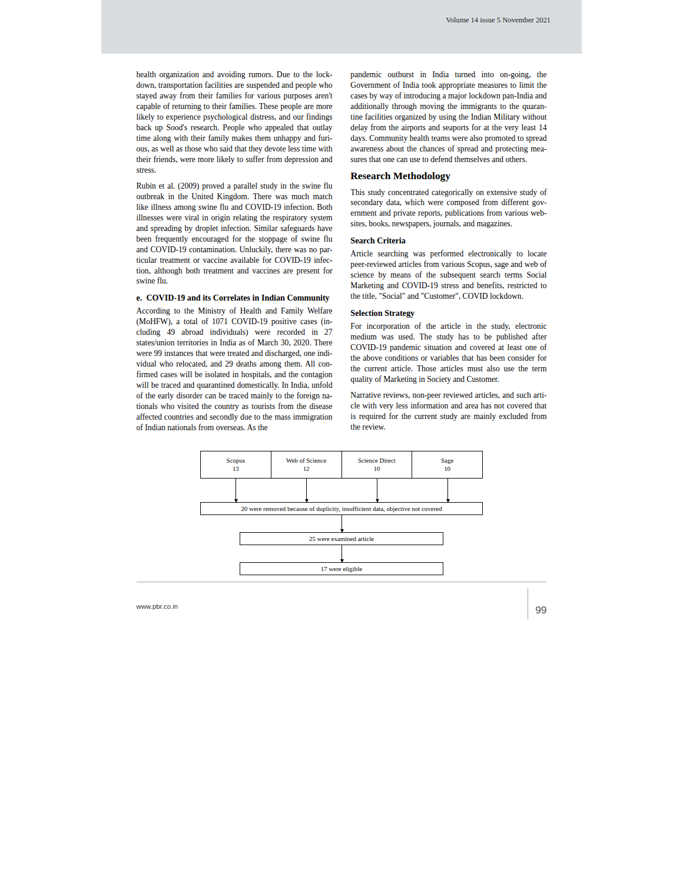Volume 14 issue 5 November 2021
health organization and avoiding rumors. Due to the lock-down, transportation facilities are suspended and people who stayed away from their families for various purposes aren't capable of returning to their families. These people are more likely to experience psychological distress, and our findings back up Sood's research. People who appealed that outlay time along with their family makes them unhappy and furious, as well as those who said that they devote less time with their friends, were more likely to suffer from depression and stress.
Rubin et al. (2009) proved a parallel study in the swine flu outbreak in the United Kingdom. There was much match like illness among swine flu and COVID-19 infection. Both illnesses were viral in origin relating the respiratory system and spreading by droplet infection. Similar safeguards have been frequently encouraged for the stoppage of swine flu and COVID-19 contamination. Unluckily, there was no particular treatment or vaccine available for COVID-19 infection, although both treatment and vaccines are present for swine flu.
e. COVID-19 and its Correlates in Indian Community
According to the Ministry of Health and Family Welfare (MoHFW), a total of 1071 COVID-19 positive cases (including 49 abroad individuals) were recorded in 27 states/union territories in India as of March 30, 2020. There were 99 instances that were treated and discharged, one individual who relocated, and 29 deaths among them. All confirmed cases will be isolated in hospitals, and the contagion will be traced and quarantined domestically. In India, unfold of the early disorder can be traced mainly to the foreign nationals who visited the country as tourists from the disease affected countries and secondly due to the mass immigration of Indian nationals from overseas. As the
pandemic outburst in India turned into on-going, the Government of India took appropriate measures to limit the cases by way of introducing a major lockdown pan-India and additionally through moving the immigrants to the quarantine facilities organized by using the Indian Military without delay from the airports and seaports for at the very least 14 days. Community health teams were also promoted to spread awareness about the chances of spread and protecting measures that one can use to defend themselves and others.
Research Methodology
This study concentrated categorically on extensive study of secondary data, which were composed from different government and private reports, publications from various websites, books, newspapers, journals, and magazines.
Search Criteria
Article searching was performed electronically to locate peer-reviewed articles from various Scopus, sage and web of science by means of the subsequent search terms Social Marketing and COVID-19 stress and benefits, restricted to the title, "Social" and "Customer", COVID lockdown.
Selection Strategy
For incorporation of the article in the study, electronic medium was used. The study has to be published after COVID-19 pandemic situation and covered at least one of the above conditions or variables that has been consider for the current article. Those articles must also use the term quality of Marketing in Society and Customer.
Narrative reviews, non-peer reviewed articles, and such article with very less information and area has not covered that is required for the current study are mainly excluded from the review.
| Scopus 13 | Web of Science 12 | Science Direct 10 | Sage 10 |
20 were removed because of duplicity, insufficient data, objective not covered
25 were examined article
17 were eligible
www.pbr.co.in
99